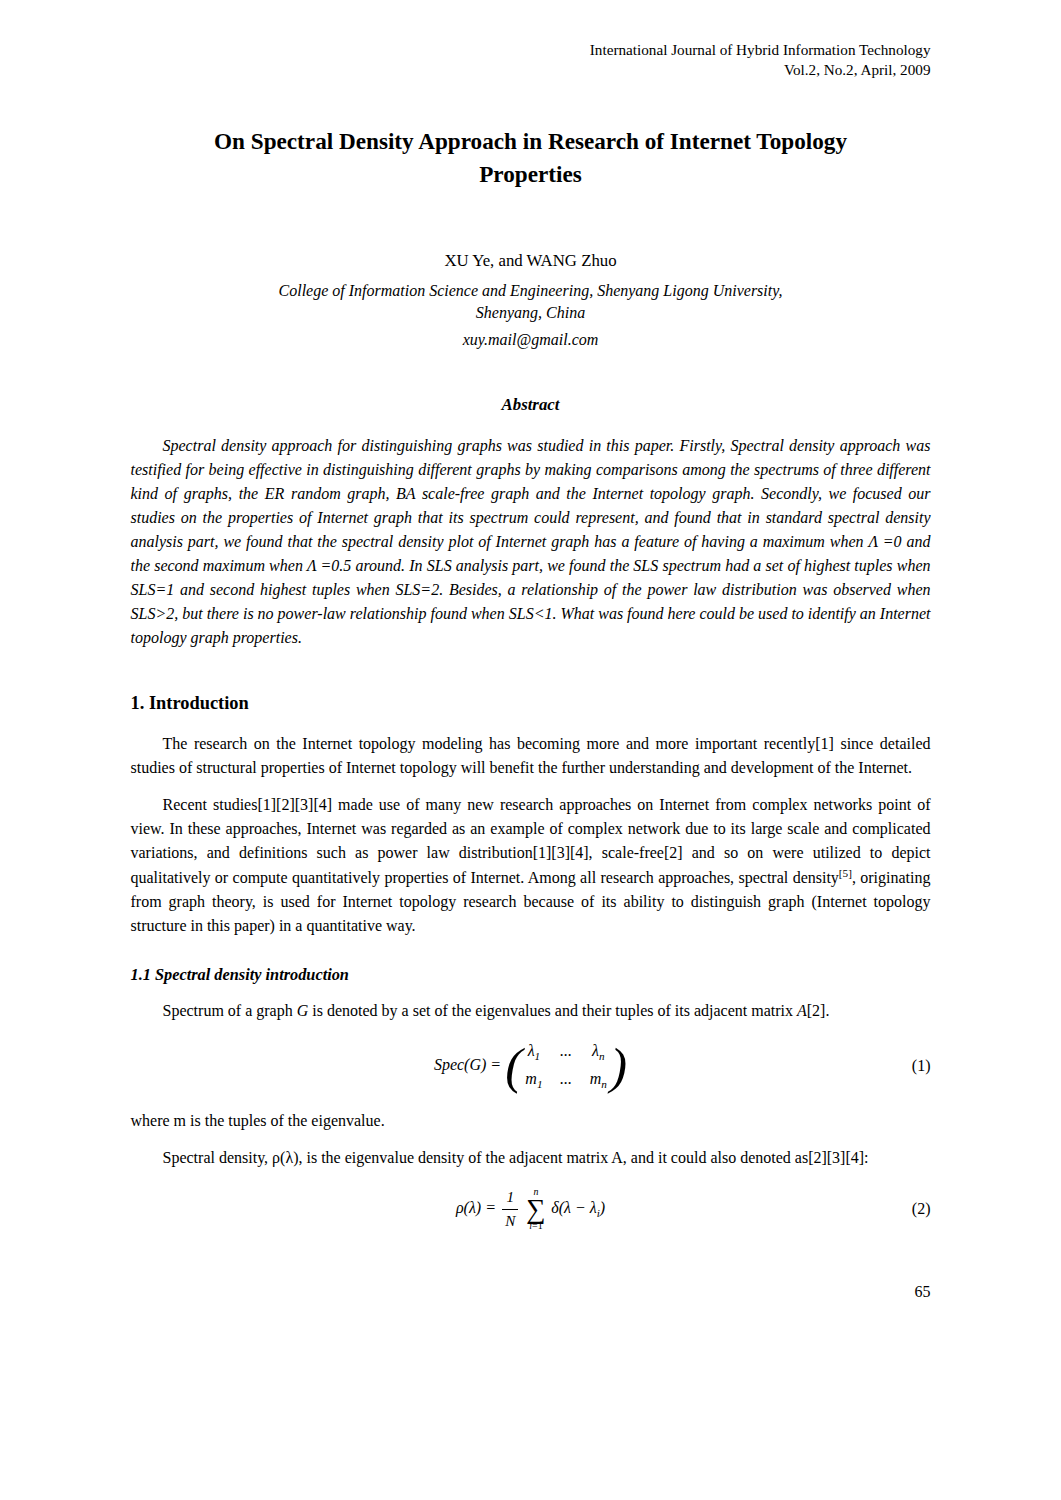International Journal of Hybrid Information Technology
Vol.2, No.2, April, 2009
On Spectral Density Approach in Research of Internet Topology Properties
XU Ye, and WANG Zhuo
College of Information Science and Engineering, Shenyang Ligong University,
Shenyang, China
xuy.mail@gmail.com
Abstract
Spectral density approach for distinguishing graphs was studied in this paper. Firstly, Spectral density approach was testified for being effective in distinguishing different graphs by making comparisons among the spectrums of three different kind of graphs, the ER random graph, BA scale-free graph and the Internet topology graph. Secondly, we focused our studies on the properties of Internet graph that its spectrum could represent, and found that in standard spectral density analysis part, we found that the spectral density plot of Internet graph has a feature of having a maximum when Λ =0 and the second maximum when Λ =0.5 around. In SLS analysis part, we found the SLS spectrum had a set of highest tuples when SLS=1 and second highest tuples when SLS=2. Besides, a relationship of the power law distribution was observed when SLS>2, but there is no power-law relationship found when SLS<1. What was found here could be used to identify an Internet topology graph properties.
1. Introduction
The research on the Internet topology modeling has becoming more and more important recently[1] since detailed studies of structural properties of Internet topology will benefit the further understanding and development of the Internet.
Recent studies[1][2][3][4] made use of many new research approaches on Internet from complex networks point of view. In these approaches, Internet was regarded as an example of complex network due to its large scale and complicated variations, and definitions such as power law distribution[1][3][4], scale-free[2] and so on were utilized to depict qualitatively or compute quantitatively properties of Internet. Among all research approaches, spectral density[5], originating from graph theory, is used for Internet topology research because of its ability to distinguish graph (Internet topology structure in this paper) in a quantitative way.
1.1 Spectral density introduction
Spectrum of a graph G is denoted by a set of the eigenvalues and their tuples of its adjacent matrix A[2].
Spec(G) = ( λ1... λn m1... mn )
(1)
where m is the tuples of the eigenvalue.
Spectral density, ρ(λ), is the eigenvalue density of the adjacent matrix A, and it could also denoted as[2][3][4]:
ρ(λ) = 1 N n ∑ i=1 δ(λ − λi)
(2)
65